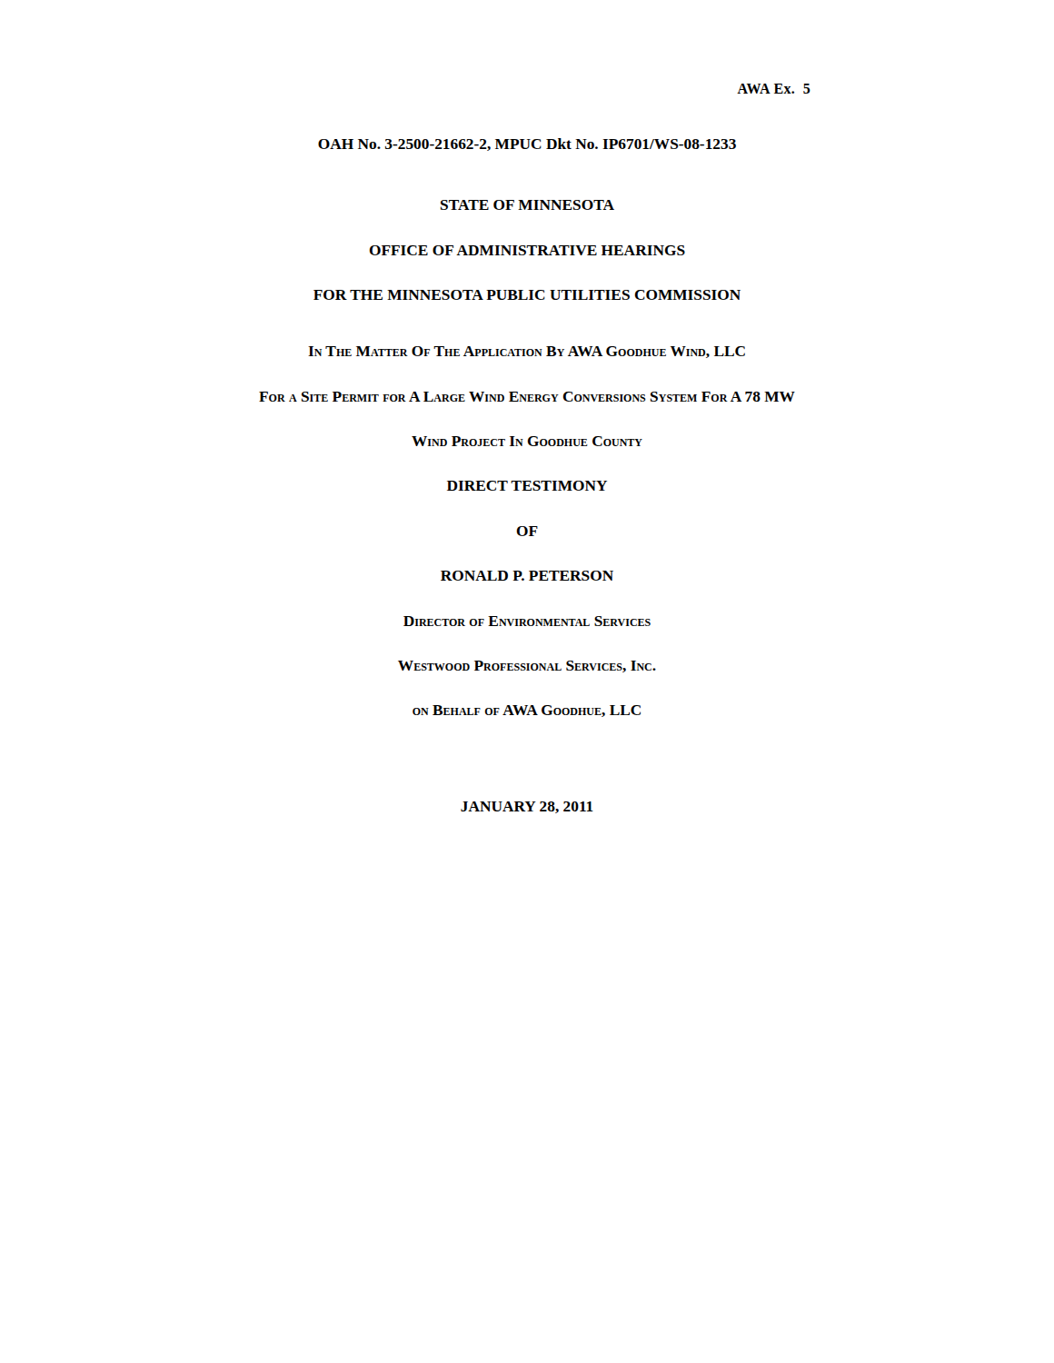AWA Ex. 5
OAH No. 3-2500-21662-2, MPUC Dkt No. IP6701/WS-08-1233
STATE OF MINNESOTA
OFFICE OF ADMINISTRATIVE HEARINGS
FOR THE MINNESOTA PUBLIC UTILITIES COMMISSION
In The Matter Of The Application By AWA Goodhue Wind, LLC
For a Site Permit for A Large Wind Energy Conversions System For A 78 MW
Wind Project In Goodhue County
DIRECT TESTIMONY
OF
RONALD P. PETERSON
Director of Environmental Services
Westwood Professional Services, Inc.
on Behalf of AWA Goodhue, LLC
JANUARY 28, 2011